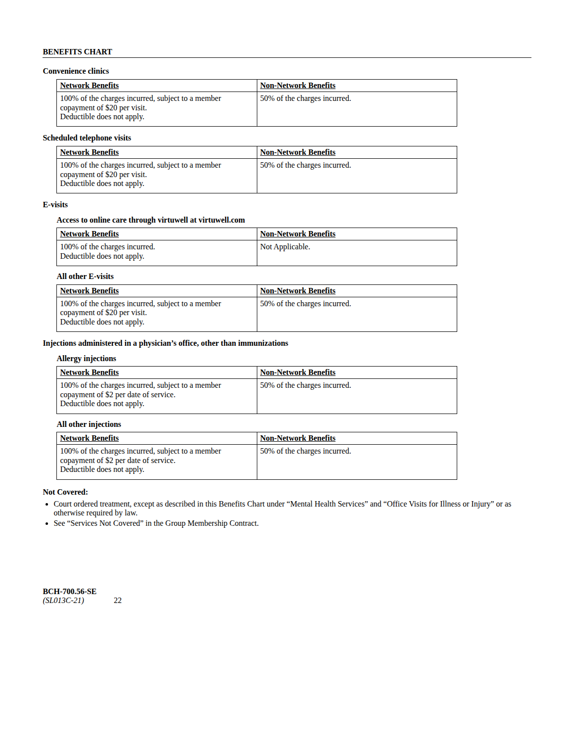BENEFITS CHART
Convenience clinics
| Network Benefits | Non-Network Benefits |
| 100% of the charges incurred, subject to a member copayment of $20 per visit. Deductible does not apply. | 50% of the charges incurred. |
Scheduled telephone visits
| Network Benefits | Non-Network Benefits |
| 100% of the charges incurred, subject to a member copayment of $20 per visit. Deductible does not apply. | 50% of the charges incurred. |
E-visits
Access to online care through virtuwell at virtuwell.com
| Network Benefits | Non-Network Benefits |
| 100% of the charges incurred. Deductible does not apply. | Not Applicable. |
All other E-visits
| Network Benefits | Non-Network Benefits |
| 100% of the charges incurred, subject to a member copayment of $20 per visit. Deductible does not apply. | 50% of the charges incurred. |
Injections administered in a physician’s office, other than immunizations
Allergy injections
| Network Benefits | Non-Network Benefits |
| 100% of the charges incurred, subject to a member copayment of $2 per date of service. Deductible does not apply. | 50% of the charges incurred. |
All other injections
| Network Benefits | Non-Network Benefits |
| 100% of the charges incurred, subject to a member copayment of $2 per date of service. Deductible does not apply. | 50% of the charges incurred. |
Not Covered:
Court ordered treatment, except as described in this Benefits Chart under “Mental Health Services” and “Office Visits for Illness or Injury” or as otherwise required by law.
See “Services Not Covered” in the Group Membership Contract.
BCH-700.56-SE
(SL013C-21) 22